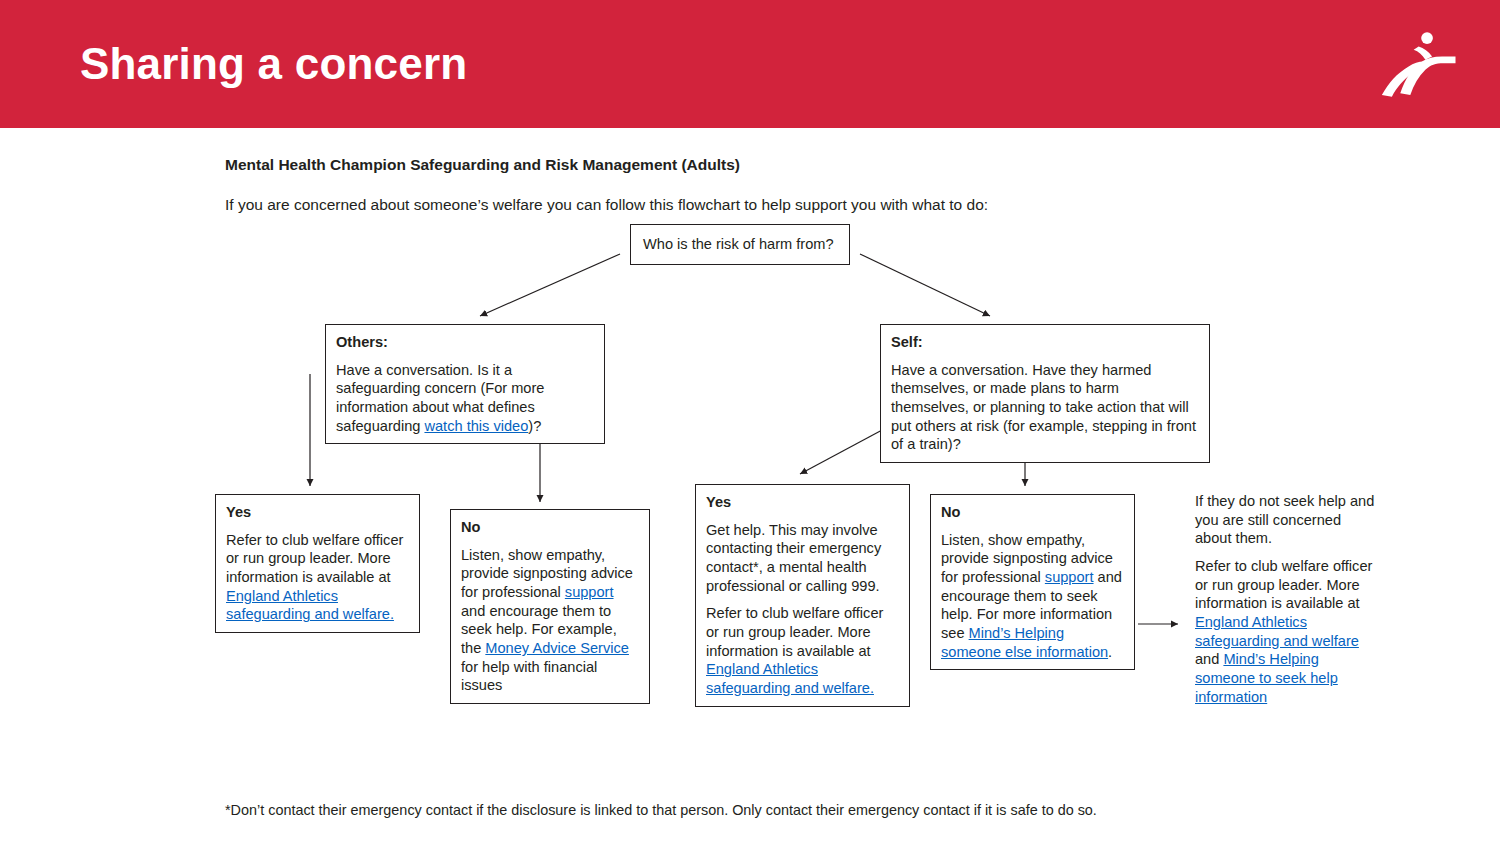Sharing a concern
Mental Health Champion Safeguarding and Risk Management (Adults)
If you are concerned about someone’s welfare you can follow this flowchart to help support you with what to do:
Who is the risk of harm from?
Others:
Have a conversation. Is it a safeguarding concern (For more information about what defines safeguarding watch this video)?
Self:
Have a conversation. Have they harmed themselves, or made plans to harm themselves, or planning to take action that will put others at risk (for example, stepping in front of a train)?
Yes
Refer to club welfare officer or run group leader. More information is available at England Athletics safeguarding and welfare.
No
Listen, show empathy, provide signposting advice for professional support and encourage them to seek help. For example, the Money Advice Service for help with financial issues
Yes
Get help. This may involve contacting their emergency contact*, a mental health professional or calling 999.
Refer to club welfare officer or run group leader. More information is available at England Athletics safeguarding and welfare.
No
Listen, show empathy, provide signposting advice for professional support and encourage them to seek help. For more information see Mind’s Helping someone else information.
If they do not seek help and you are still concerned about them.
Refer to club welfare officer or run group leader. More information is available at England Athletics safeguarding and welfare and Mind’s Helping someone to seek help information
*Don’t contact their emergency contact if the disclosure is linked to that person. Only contact their emergency contact if it is safe to do so.